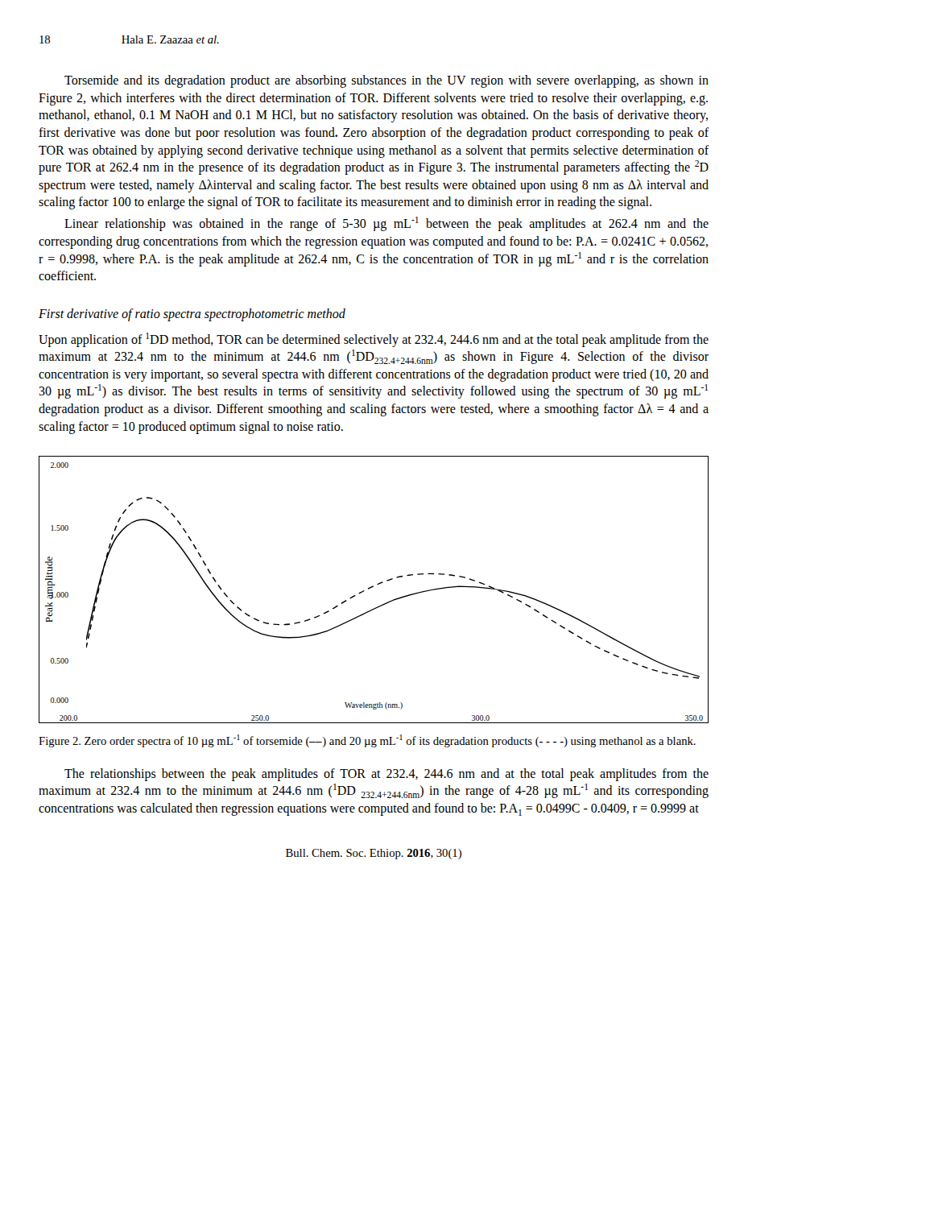18 Hala E. Zaazaa et al.
Torsemide and its degradation product are absorbing substances in the UV region with severe overlapping, as shown in Figure 2, which interferes with the direct determination of TOR. Different solvents were tried to resolve their overlapping, e.g. methanol, ethanol, 0.1 M NaOH and 0.1 M HCl, but no satisfactory resolution was obtained. On the basis of derivative theory, first derivative was done but poor resolution was found. Zero absorption of the degradation product corresponding to peak of TOR was obtained by applying second derivative technique using methanol as a solvent that permits selective determination of pure TOR at 262.4 nm in the presence of its degradation product as in Figure 3. The instrumental parameters affecting the 2D spectrum were tested, namely Δλinterval and scaling factor. The best results were obtained upon using 8 nm as Δλ interval and scaling factor 100 to enlarge the signal of TOR to facilitate its measurement and to diminish error in reading the signal.
Linear relationship was obtained in the range of 5-30 µg mL-1 between the peak amplitudes at 262.4 nm and the corresponding drug concentrations from which the regression equation was computed and found to be: P.A. = 0.0241C + 0.0562, r = 0.9998, where P.A. is the peak amplitude at 262.4 nm, C is the concentration of TOR in µg mL-1 and r is the correlation coefficient.
First derivative of ratio spectra spectrophotometric method
Upon application of 1DD method, TOR can be determined selectively at 232.4, 244.6 nm and at the total peak amplitude from the maximum at 232.4 nm to the minimum at 244.6 nm (1DD232.4+244.6nm) as shown in Figure 4. Selection of the divisor concentration is very important, so several spectra with different concentrations of the degradation product were tried (10, 20 and 30 µg mL-1) as divisor. The best results in terms of sensitivity and selectivity followed using the spectrum of 30 µg mL-1 degradation product as a divisor. Different smoothing and scaling factors were tested, where a smoothing factor Δλ = 4 and a scaling factor = 10 produced optimum signal to noise ratio.
Peak amplitude
2.000 1.500 1.000 0.500 0.000
200.0 250.0 300.0 350.0
Wavelength (nm.)
Figure 2. Zero order spectra of 10 µg mL-1 of torsemide (⎯⎯) and 20 µg mL-1 of its degradation products (- - - -) using methanol as a blank.
The relationships between the peak amplitudes of TOR at 232.4, 244.6 nm and at the total peak amplitudes from the maximum at 232.4 nm to the minimum at 244.6 nm (1DD 232.4+244.6nm) in the range of 4-28 µg mL-1 and its corresponding concentrations was calculated then regression equations were computed and found to be: P.A1 = 0.0499C - 0.0409, r = 0.9999 at
Bull. Chem. Soc. Ethiop. 2016, 30(1)